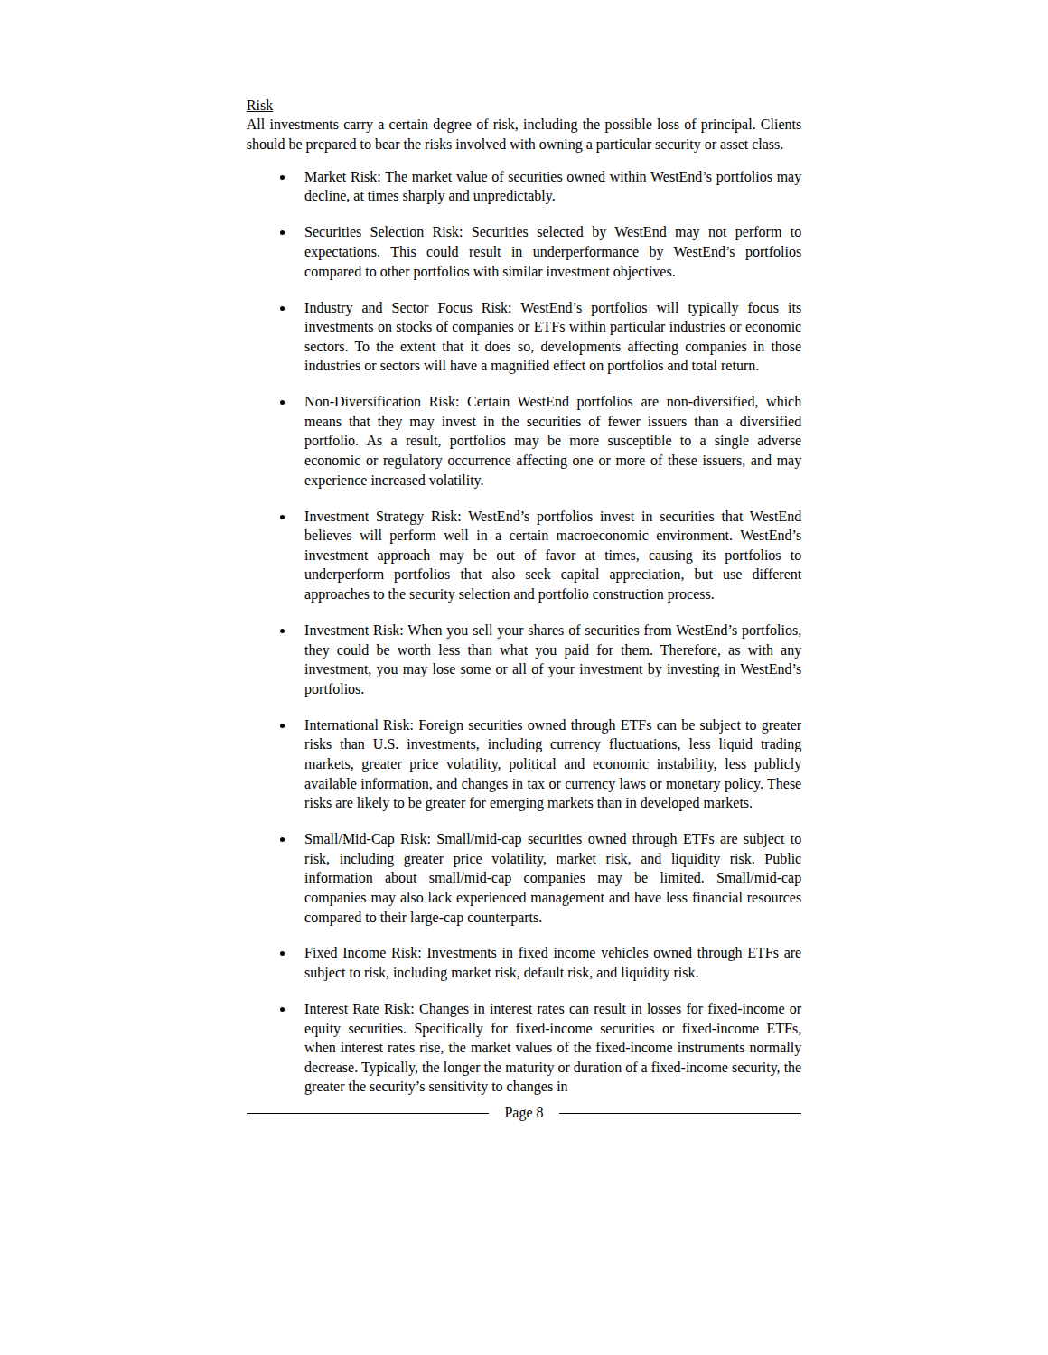Risk
All investments carry a certain degree of risk, including the possible loss of principal. Clients should be prepared to bear the risks involved with owning a particular security or asset class.
Market Risk: The market value of securities owned within WestEnd’s portfolios may decline, at times sharply and unpredictably.
Securities Selection Risk: Securities selected by WestEnd may not perform to expectations. This could result in underperformance by WestEnd’s portfolios compared to other portfolios with similar investment objectives.
Industry and Sector Focus Risk: WestEnd’s portfolios will typically focus its investments on stocks of companies or ETFs within particular industries or economic sectors. To the extent that it does so, developments affecting companies in those industries or sectors will have a magnified effect on portfolios and total return.
Non-Diversification Risk: Certain WestEnd portfolios are non-diversified, which means that they may invest in the securities of fewer issuers than a diversified portfolio. As a result, portfolios may be more susceptible to a single adverse economic or regulatory occurrence affecting one or more of these issuers, and may experience increased volatility.
Investment Strategy Risk: WestEnd’s portfolios invest in securities that WestEnd believes will perform well in a certain macroeconomic environment. WestEnd’s investment approach may be out of favor at times, causing its portfolios to underperform portfolios that also seek capital appreciation, but use different approaches to the security selection and portfolio construction process.
Investment Risk: When you sell your shares of securities from WestEnd’s portfolios, they could be worth less than what you paid for them. Therefore, as with any investment, you may lose some or all of your investment by investing in WestEnd’s portfolios.
International Risk: Foreign securities owned through ETFs can be subject to greater risks than U.S. investments, including currency fluctuations, less liquid trading markets, greater price volatility, political and economic instability, less publicly available information, and changes in tax or currency laws or monetary policy. These risks are likely to be greater for emerging markets than in developed markets.
Small/Mid-Cap Risk: Small/mid-cap securities owned through ETFs are subject to risk, including greater price volatility, market risk, and liquidity risk. Public information about small/mid-cap companies may be limited. Small/mid-cap companies may also lack experienced management and have less financial resources compared to their large-cap counterparts.
Fixed Income Risk: Investments in fixed income vehicles owned through ETFs are subject to risk, including market risk, default risk, and liquidity risk.
Interest Rate Risk: Changes in interest rates can result in losses for fixed-income or equity securities. Specifically for fixed-income securities or fixed-income ETFs, when interest rates rise, the market values of the fixed-income instruments normally decrease. Typically, the longer the maturity or duration of a fixed-income security, the greater the security’s sensitivity to changes in
Page 8